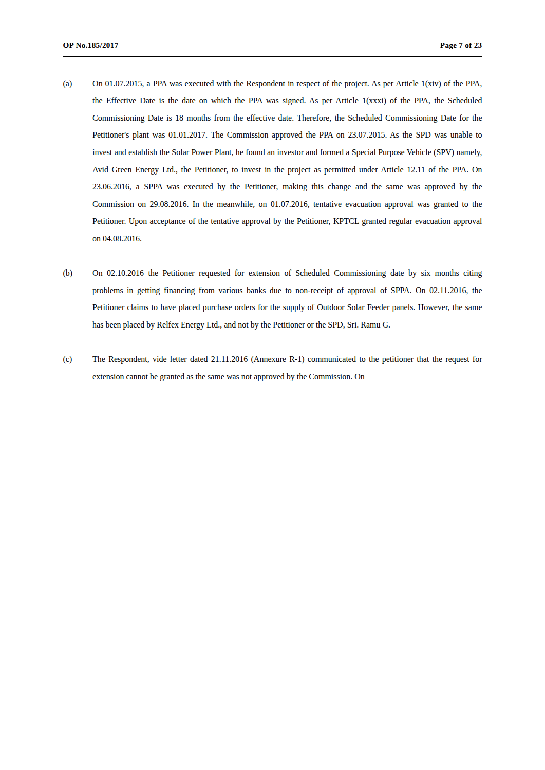OP No.185/2017 Page 7 of 23
(a)
On 01.07.2015, a PPA was executed with the Respondent in respect of the project. As per Article 1(xiv) of the PPA, the Effective Date is the date on which the PPA was signed. As per Article 1(xxxi) of the PPA, the Scheduled Commissioning Date is 18 months from the effective date. Therefore, the Scheduled Commissioning Date for the Petitioner's plant was 01.01.2017. The Commission approved the PPA on 23.07.2015. As the SPD was unable to invest and establish the Solar Power Plant, he found an investor and formed a Special Purpose Vehicle (SPV) namely, Avid Green Energy Ltd., the Petitioner, to invest in the project as permitted under Article 12.11 of the PPA. On 23.06.2016, a SPPA was executed by the Petitioner, making this change and the same was approved by the Commission on 29.08.2016. In the meanwhile, on 01.07.2016, tentative evacuation approval was granted to the Petitioner. Upon acceptance of the tentative approval by the Petitioner, KPTCL granted regular evacuation approval on 04.08.2016.
(b)
On 02.10.2016 the Petitioner requested for extension of Scheduled Commissioning date by six months citing problems in getting financing from various banks due to non-receipt of approval of SPPA. On 02.11.2016, the Petitioner claims to have placed purchase orders for the supply of Outdoor Solar Feeder panels. However, the same has been placed by Relfex Energy Ltd., and not by the Petitioner or the SPD, Sri. Ramu G.
(c)
The Respondent, vide letter dated 21.11.2016 (Annexure R-1) communicated to the petitioner that the request for extension cannot be granted as the same was not approved by the Commission. On